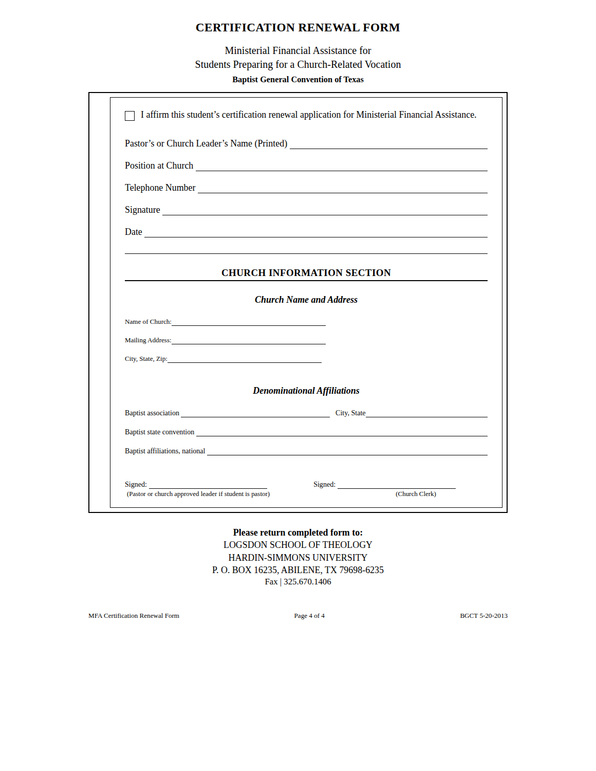CERTIFICATION RENEWAL FORM
Ministerial Financial Assistance for
Students Preparing for a Church-Related Vocation
Baptist General Convention of Texas
I affirm this student’s certification renewal application for Ministerial Financial Assistance.
Pastor’s or Church Leader’s Name (Printed)
Position at Church
Telephone Number
Signature
Date
CHURCH INFORMATION SECTION
Church Name and Address
Name of Church:
Mailing Address:
City, State, Zip:
Denominational Affiliations
Baptist association City, State
Baptist state convention
Baptist affiliations, national
Signed:
(Pastor or church approved leader if student is pastor)
Signed:
(Church Clerk)
Please return completed form to:
LOGSDON SCHOOL OF THEOLOGY
HARDIN-SIMMONS UNIVERSITY
P. O. BOX 16235, ABILENE, TX 79698-6235
Fax | 325.670.1406
MFA Certification Renewal Form
Page 4 of 4
BGCT 5-20-2013